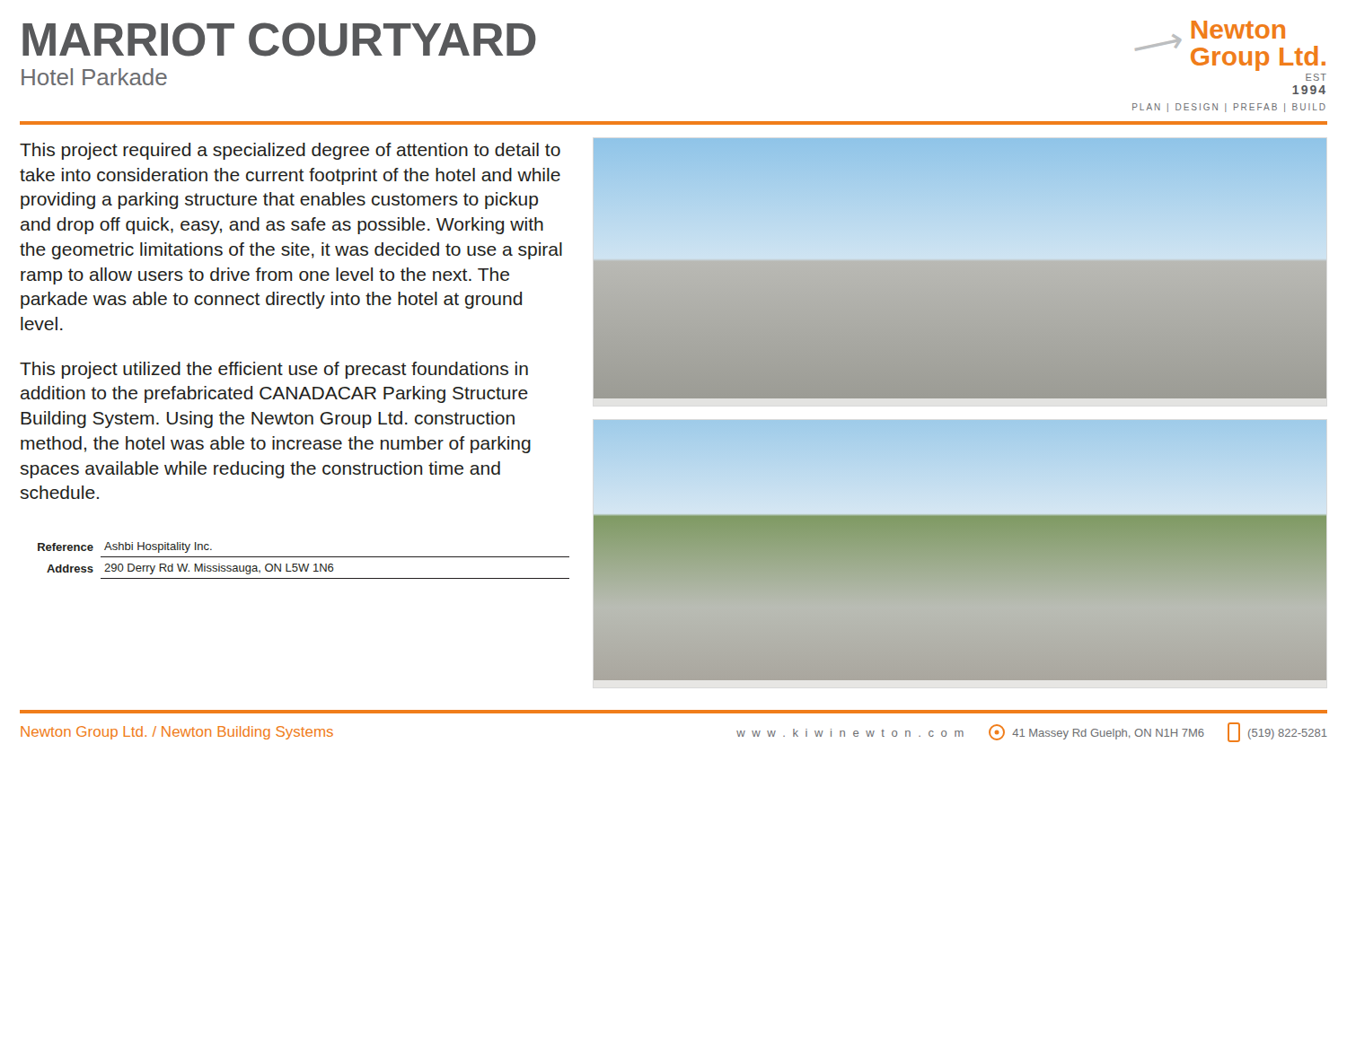MARRIOT COURTYARD
Hotel Parkade
⟶ Newton Group Ltd.
EST1994
PLAN | DESIGN | PREFAB | BUILD
This project required a specialized degree of attention to detail to take into consideration the current footprint of the hotel and while providing a parking structure that enables customers to pickup and drop off quick, easy, and as safe as possible. Working with the geometric limitations of the site, it was decided to use a spiral ramp to allow users to drive from one level to the next. The parkade was able to connect directly into the hotel at ground level.
This project utilized the efficient use of precast foundations in addition to the prefabricated CANADACAR Parking Structure Building System. Using the Newton Group Ltd. construction method, the hotel was able to increase the number of parking spaces available while reducing the construction time and schedule.
| Reference | Ashbi Hospitality Inc. |
| Address | 290 Derry Rd W. Mississauga, ON L5W 1N6 |
Newton Group Ltd. / Newton Building Systems
w w w . k i w i n e w t o n . c o m 41 Massey Rd Guelph, ON N1H 7M6 (519) 822-5281